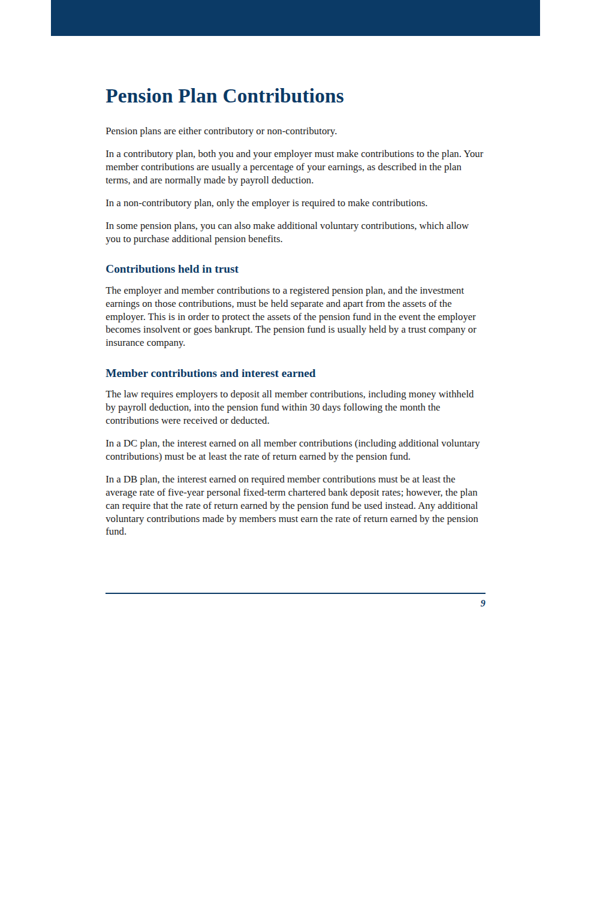Pension Plan Contributions
Pension plans are either contributory or non-contributory.
In a contributory plan, both you and your employer must make contributions to the plan. Your member contributions are usually a percentage of your earnings, as described in the plan terms, and are normally made by payroll deduction.
In a non-contributory plan, only the employer is required to make contributions.
In some pension plans, you can also make additional voluntary contributions, which allow you to purchase additional pension benefits.
Contributions held in trust
The employer and member contributions to a registered pension plan, and the investment earnings on those contributions, must be held separate and apart from the assets of the employer. This is in order to protect the assets of the pension fund in the event the employer becomes insolvent or goes bankrupt. The pension fund is usually held by a trust company or insurance company.
Member contributions and interest earned
The law requires employers to deposit all member contributions, including money withheld by payroll deduction, into the pension fund within 30 days following the month the contributions were received or deducted.
In a DC plan, the interest earned on all member contributions (including additional voluntary contributions) must be at least the rate of return earned by the pension fund.
In a DB plan, the interest earned on required member contributions must be at least the average rate of five-year personal fixed-term chartered bank deposit rates; however, the plan can require that the rate of return earned by the pension fund be used instead. Any additional voluntary contributions made by members must earn the rate of return earned by the pension fund.
9